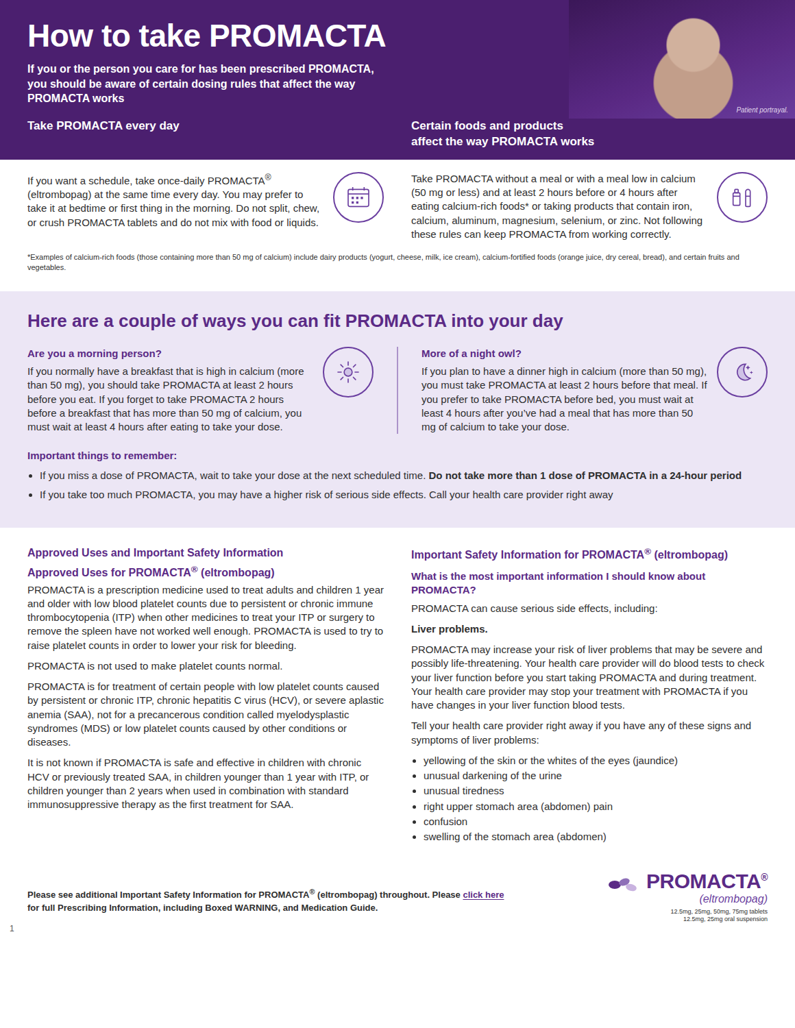How to take PROMACTA
If you or the person you care for has been prescribed PROMACTA,
you should be aware of certain dosing rules that affect the way
PROMACTA works
Take PROMACTA every day
Certain foods and products
affect the way PROMACTA works
If you want a schedule, take once-daily PROMACTA® (eltrombopag) at the same time every day. You may prefer to take it at bedtime or first thing in the morning. Do not split, chew, or crush PROMACTA tablets and do not mix with food or liquids.
Take PROMACTA without a meal or with a meal low in calcium (50 mg or less) and at least 2 hours before or 4 hours after eating calcium-rich foods* or taking products that contain iron, calcium, aluminum, magnesium, selenium, or zinc. Not following these rules can keep PROMACTA from working correctly.
*Examples of calcium-rich foods (those containing more than 50 mg of calcium) include dairy products (yogurt, cheese, milk, ice cream), calcium-fortified foods (orange juice, dry cereal, bread), and certain fruits and vegetables.
Here are a couple of ways you can fit PROMACTA into your day
Are you a morning person?
If you normally have a breakfast that is high in calcium (more than 50 mg), you should take PROMACTA at least 2 hours before you eat. If you forget to take PROMACTA 2 hours before a breakfast that has more than 50 mg of calcium, you must wait at least 4 hours after eating to take your dose.
More of a night owl?
If you plan to have a dinner high in calcium (more than 50 mg), you must take PROMACTA at least 2 hours before that meal. If you prefer to take PROMACTA before bed, you must wait at least 4 hours after you’ve had a meal that has more than 50 mg of calcium to take your dose.
Important things to remember:
If you miss a dose of PROMACTA, wait to take your dose at the next scheduled time. Do not take more than 1 dose of PROMACTA in a 24-hour period
If you take too much PROMACTA, you may have a higher risk of serious side effects. Call your health care provider right away
Approved Uses and Important Safety Information
Approved Uses for PROMACTA® (eltrombopag)
PROMACTA is a prescription medicine used to treat adults and children 1 year and older with low blood platelet counts due to persistent or chronic immune thrombocytopenia (ITP) when other medicines to treat your ITP or surgery to remove the spleen have not worked well enough. PROMACTA is used to try to raise platelet counts in order to lower your risk for bleeding.
PROMACTA is not used to make platelet counts normal.
PROMACTA is for treatment of certain people with low platelet counts caused by persistent or chronic ITP, chronic hepatitis C virus (HCV), or severe aplastic anemia (SAA), not for a precancerous condition called myelodysplastic syndromes (MDS) or low platelet counts caused by other conditions or diseases.
It is not known if PROMACTA is safe and effective in children with chronic HCV or previously treated SAA, in children younger than 1 year with ITP, or children younger than 2 years when used in combination with standard immunosuppressive therapy as the first treatment for SAA.
Important Safety Information for PROMACTA® (eltrombopag)
What is the most important information I should know about PROMACTA?
PROMACTA can cause serious side effects, including:
Liver problems.
PROMACTA may increase your risk of liver problems that may be severe and possibly life-threatening. Your health care provider will do blood tests to check your liver function before you start taking PROMACTA and during treatment. Your health care provider may stop your treatment with PROMACTA if you have changes in your liver function blood tests.
Tell your health care provider right away if you have any of these signs and symptoms of liver problems:
yellowing of the skin or the whites of the eyes (jaundice)
unusual darkening of the urine
unusual tiredness
right upper stomach area (abdomen) pain
confusion
swelling of the stomach area (abdomen)
Please see additional Important Safety Information for PROMACTA® (eltrombopag) throughout. Please click here for full Prescribing Information, including Boxed WARNING, and Medication Guide.
PROMACTA®
(eltrombopag)
12.5mg, 25mg, 50mg, 75mg tablets
12.5mg, 25mg oral suspension
1